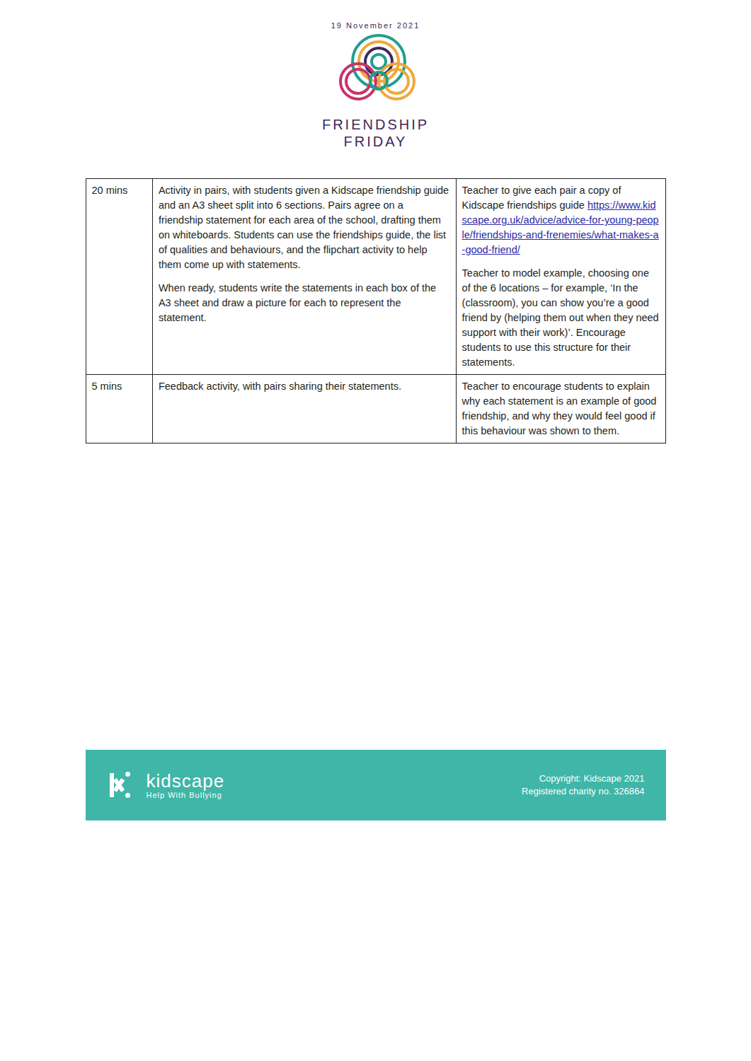19 November 2021
FRIENDSHIP
FRIDAY
| 20 mins | Activity in pairs, with students given a Kidscape friendship guide and an A3 sheet split into 6 sections. Pairs agree on a friendship statement for each area of the school, drafting them on whiteboards. Students can use the friendships guide, the list of qualities and behaviours, and the flipchart activity to help them come up with statements. When ready, students write the statements in each box of the A3 sheet and draw a picture for each to represent the statement. | Teacher to give each pair a copy of Kidscape friendships guide https://www.kidscape.org.uk/advice/advice-for-young-people/friendships-and-frenemies/what-makes-a-good-friend/ Teacher to model example, choosing one of the 6 locations – for example, ‘In the (classroom), you can show you’re a good friend by (helping them out when they need support with their work)’. Encourage students to use this structure for their statements. |
| 5 mins | Feedback activity, with pairs sharing their statements. | Teacher to encourage students to explain why each statement is an example of good friendship, and why they would feel good if this behaviour was shown to them. |
kidscape
Help With Bullying
Copyright: Kidscape 2021
Registered charity no. 326864